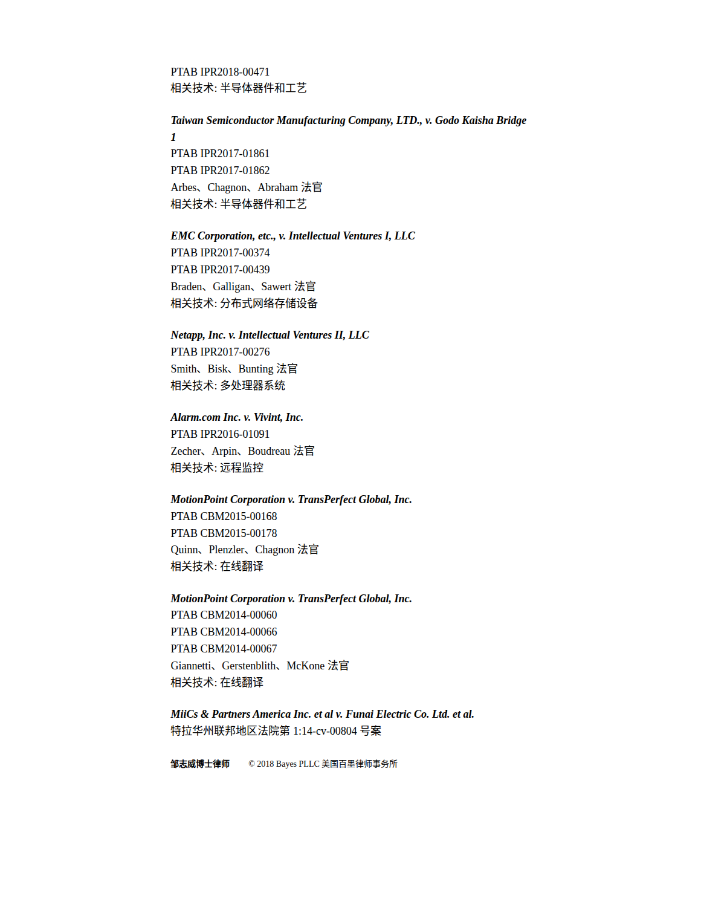PTAB IPR2018-00471 相关技术: 半导体器件和工艺
Taiwan Semiconductor Manufacturing Company, LTD., v. Godo Kaisha Bridge 1 PTAB IPR2017-01861 PTAB IPR2017-01862 Arbes、Chagnon、Abraham 法官 相关技术: 半导体器件和工艺
EMC Corporation, etc., v. Intellectual Ventures I, LLC PTAB IPR2017-00374 PTAB IPR2017-00439 Braden、Galligan、Sawert 法官 相关技术: 分布式网络存储设备
Netapp, Inc. v. Intellectual Ventures II, LLC PTAB IPR2017-00276 Smith、Bisk、Bunting 法官 相关技术: 多处理器系统
Alarm.com Inc. v. Vivint, Inc. PTAB IPR2016-01091 Zecher、Arpin、Boudreau 法官 相关技术: 远程监控
MotionPoint Corporation v. TransPerfect Global, Inc. PTAB CBM2015-00168 PTAB CBM2015-00178 Quinn、Plenzler、Chagnon 法官 相关技术: 在线翻译
MotionPoint Corporation v. TransPerfect Global, Inc. PTAB CBM2014-00060 PTAB CBM2014-00066 PTAB CBM2014-00067 Giannetti、Gerstenblith、McKone 法官 相关技术: 在线翻译
MiiCs & Partners America Inc. et al v. Funai Electric Co. Ltd. et al. 特拉华州联邦地区法院第 1:14-cv-00804 号案
邹志威博士律师 © 2018 Bayes PLLC 美国百墨律师事务所